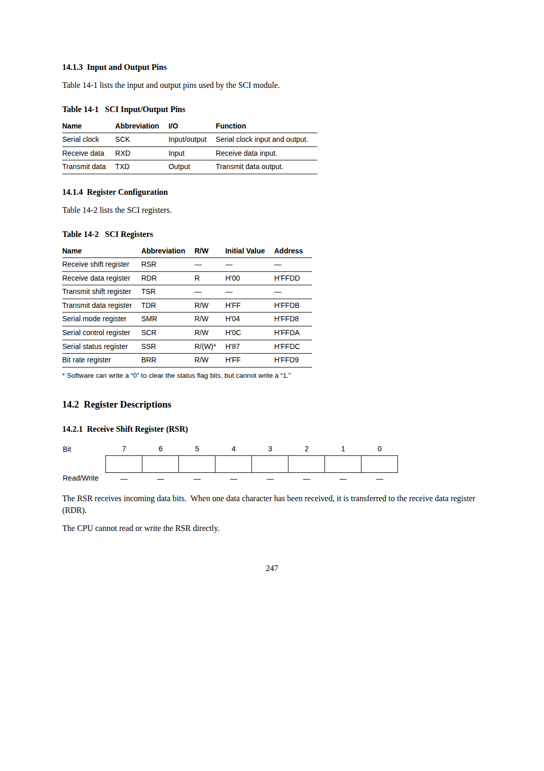14.1.3 Input and Output Pins
Table 14-1 lists the input and output pins used by the SCI module.
Table 14-1 SCI Input/Output Pins
| Name | Abbreviation | I/O | Function |
| --- | --- | --- | --- |
| Serial clock | SCK | Input/output | Serial clock input and output. |
| Receive data | RXD | Input | Receive data input. |
| Transmit data | TXD | Output | Transmit data output. |
14.1.4 Register Configuration
Table 14-2 lists the SCI registers.
Table 14-2 SCI Registers
| Name | Abbreviation | R/W | Initial Value | Address |
| --- | --- | --- | --- | --- |
| Receive shift register | RSR | — | — | — |
| Receive data register | RDR | R | H'00 | H'FFDD |
| Transmit shift register | TSR | — | — | — |
| Transmit data register | TDR | R/W | H'FF | H'FFDB |
| Serial mode register | SMR | R/W | H'04 | H'FFD8 |
| Serial control register | SCR | R/W | H'0C | H'FFDA |
| Serial status register | SSR | R/(W)* | H'87 | H'FFDC |
| Bit rate register | BRR | R/W | H'FF | H'FFD9 |
* Software can write a “0” to clear the status flag bits, but cannot write a “1.”
14.2 Register Descriptions
14.2.1 Receive Shift Register (RSR)
| Bit | 7 | 6 | 5 | 4 | 3 | 2 | 1 | 0 |
| Read/Write | — | — | — | — | — | — | — | — |
The RSR receives incoming data bits. When one data character has been received, it is transferred to the receive data register (RDR).
The CPU cannot read or write the RSR directly.
247